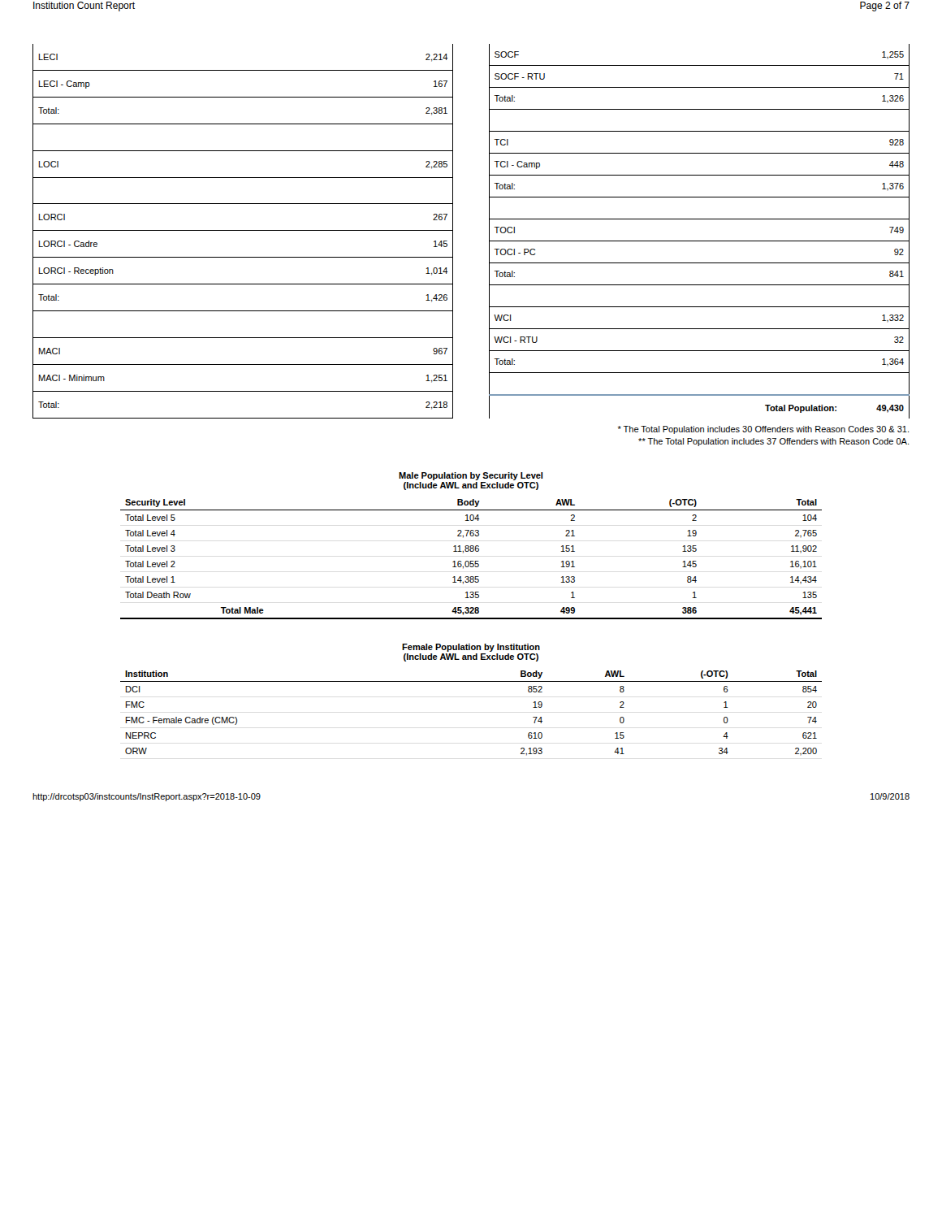Institution Count Report
Page 2 of 7
| LECI | 2,214 |
| LECI - Camp | 167 |
| Total: | 2,381 |
| LOCI | 2,285 |
| LORCI | 267 |
| LORCI - Cadre | 145 |
| LORCI - Reception | 1,014 |
| Total: | 1,426 |
| MACI | 967 |
| MACI - Minimum | 1,251 |
| Total: | 2,218 |
| SOCF | 1,255 |
| SOCF - RTU | 71 |
| Total: | 1,326 |
| TCI | 928 |
| TCI - Camp | 448 |
| Total: | 1,376 |
| TOCI | 749 |
| TOCI - PC | 92 |
| Total: | 841 |
| WCI | 1,332 |
| WCI - RTU | 32 |
| Total: | 1,364 |
| Total Population: | 49,430 |
* The Total Population includes 30 Offenders with Reason Codes 30 & 31.
** The Total Population includes 37 Offenders with Reason Code 0A.
Male Population by Security Level(Include AWL and Exclude OTC)
| Security Level | Body | AWL | (-OTC) | Total |
| --- | --- | --- | --- | --- |
| Total Level 5 | 104 | 2 | 2 | 104 |
| Total Level 4 | 2,763 | 21 | 19 | 2,765 |
| Total Level 3 | 11,886 | 151 | 135 | 11,902 |
| Total Level 2 | 16,055 | 191 | 145 | 16,101 |
| Total Level 1 | 14,385 | 133 | 84 | 14,434 |
| Total Death Row | 135 | 1 | 1 | 135 |
| Total Male | 45,328 | 499 | 386 | 45,441 |
Female Population by Institution(Include AWL and Exclude OTC)
| Institution | Body | AWL | (-OTC) | Total |
| --- | --- | --- | --- | --- |
| DCI | 852 | 8 | 6 | 854 |
| FMC | 19 | 2 | 1 | 20 |
| FMC - Female Cadre (CMC) | 74 | 0 | 0 | 74 |
| NEPRC | 610 | 15 | 4 | 621 |
| ORW | 2,193 | 41 | 34 | 2,200 |
http://drcotsp03/instcounts/InstReport.aspx?r=2018-10-09
10/9/2018